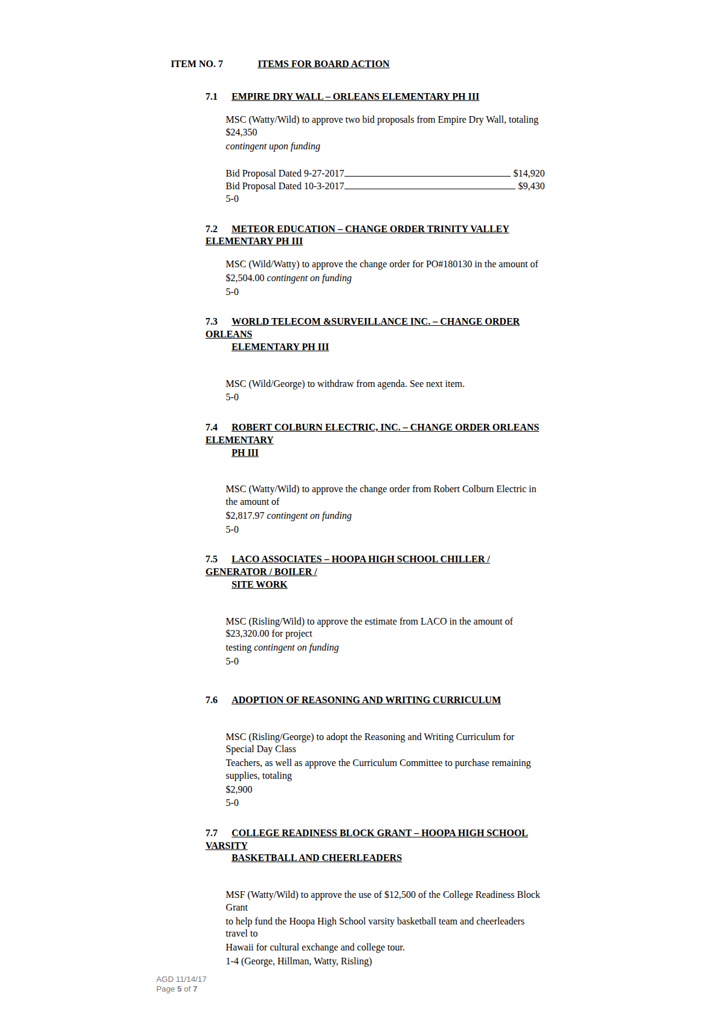ITEM NO. 7 ITEMS FOR BOARD ACTION
7.1 EMPIRE DRY WALL – ORLEANS ELEMENTARY PH III
MSC (Watty/Wild) to approve two bid proposals from Empire Dry Wall, totaling $24,350
contingent upon funding
Bid Proposal Dated 9-27-2017 $14,920
Bid Proposal Dated 10-3-2017 $9,430
5-0
7.2 METEOR EDUCATION – CHANGE ORDER TRINITY VALLEY ELEMENTARY PH III
MSC (Wild/Watty) to approve the change order for PO#180130 in the amount of
$2,504.00 contingent on funding
5-0
7.3 WORLD TELECOM &SURVEILLANCE INC. – CHANGE ORDER ORLEANS
ELEMENTARY PH III
MSC (Wild/George) to withdraw from agenda. See next item.
5-0
7.4 ROBERT COLBURN ELECTRIC, INC. – CHANGE ORDER ORLEANS ELEMENTARY
PH III
MSC (Watty/Wild) to approve the change order from Robert Colburn Electric in the amount of
$2,817.97 contingent on funding
5-0
7.5 LACO ASSOCIATES – HOOPA HIGH SCHOOL CHILLER / GENERATOR / BOILER /
SITE WORK
MSC (Risling/Wild) to approve the estimate from LACO in the amount of $23,320.00 for project
testing contingent on funding
5-0
7.6 ADOPTION OF REASONING AND WRITING CURRICULUM
MSC (Risling/George) to adopt the Reasoning and Writing Curriculum for Special Day Class
Teachers, as well as approve the Curriculum Committee to purchase remaining supplies, totaling
$2,900
5-0
7.7 COLLEGE READINESS BLOCK GRANT – HOOPA HIGH SCHOOL VARSITY
BASKETBALL AND CHEERLEADERS
MSF (Watty/Wild) to approve the use of $12,500 of the College Readiness Block Grant
to help fund the Hoopa High School varsity basketball team and cheerleaders travel to
Hawaii for cultural exchange and college tour.
1-4 (George, Hillman, Watty, Risling)
AGD 11/14/17
Page 5 of 7